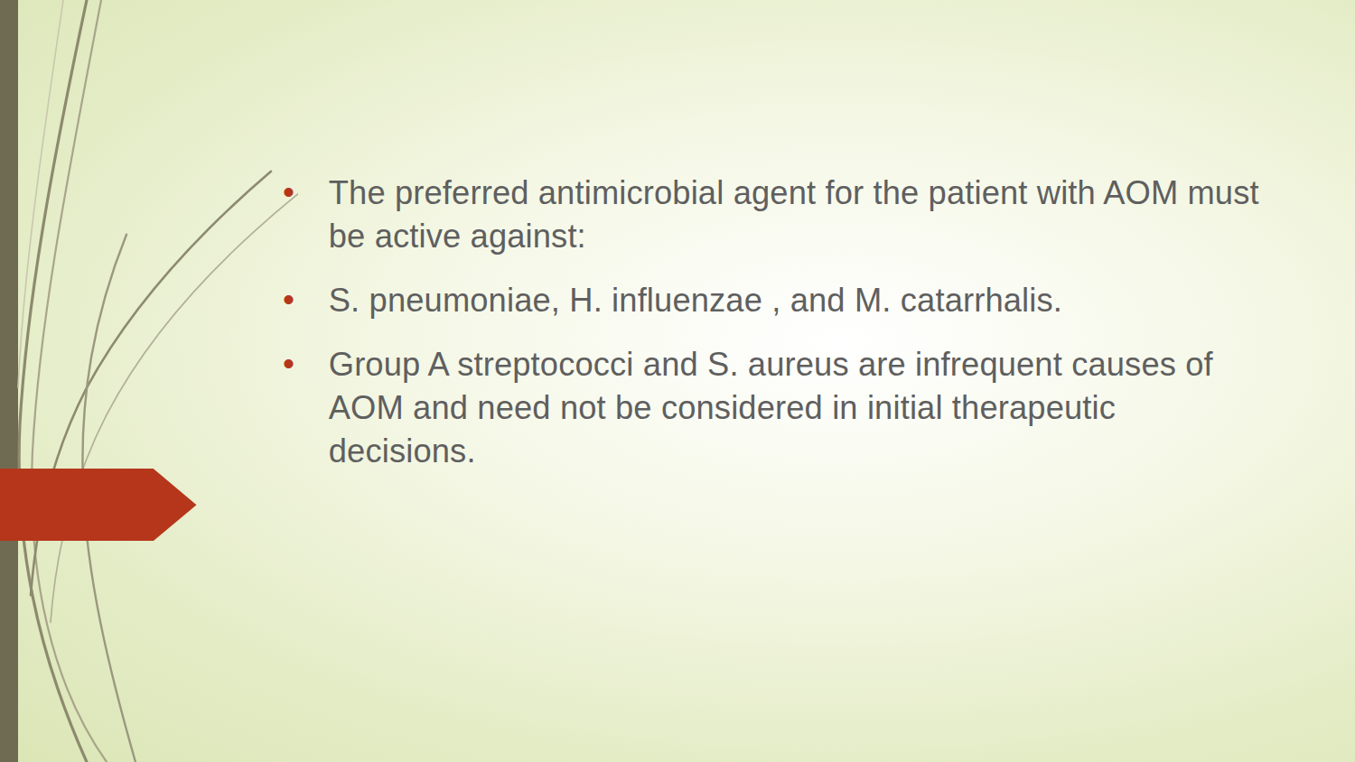The preferred antimicrobial agent for the patient with AOM must be active against:
S. pneumoniae, H. influenzae , and M. catarrhalis.
Group A streptococci and S. aureus are infrequent causes of AOM and need not be considered in initial therapeutic decisions.